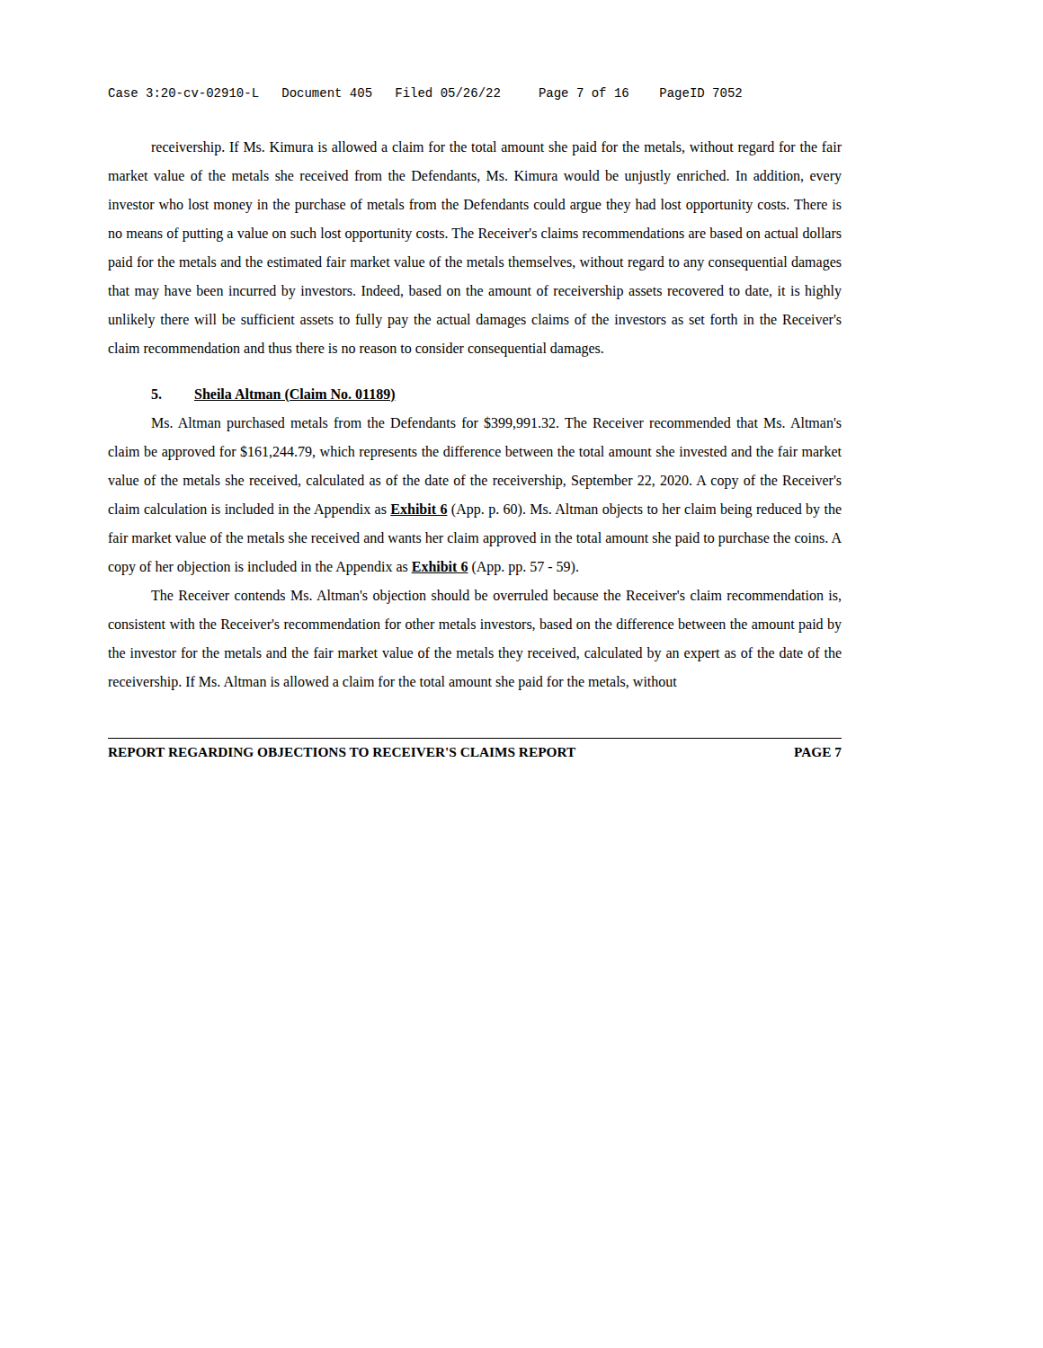Case 3:20-cv-02910-L Document 405 Filed 05/26/22 Page 7 of 16 PageID 7052
receivership. If Ms. Kimura is allowed a claim for the total amount she paid for the metals, without regard for the fair market value of the metals she received from the Defendants, Ms. Kimura would be unjustly enriched. In addition, every investor who lost money in the purchase of metals from the Defendants could argue they had lost opportunity costs. There is no means of putting a value on such lost opportunity costs. The Receiver's claims recommendations are based on actual dollars paid for the metals and the estimated fair market value of the metals themselves, without regard to any consequential damages that may have been incurred by investors. Indeed, based on the amount of receivership assets recovered to date, it is highly unlikely there will be sufficient assets to fully pay the actual damages claims of the investors as set forth in the Receiver's claim recommendation and thus there is no reason to consider consequential damages.
5. Sheila Altman (Claim No. 01189)
Ms. Altman purchased metals from the Defendants for $399,991.32. The Receiver recommended that Ms. Altman's claim be approved for $161,244.79, which represents the difference between the total amount she invested and the fair market value of the metals she received, calculated as of the date of the receivership, September 22, 2020. A copy of the Receiver's claim calculation is included in the Appendix as Exhibit 6 (App. p. 60). Ms. Altman objects to her claim being reduced by the fair market value of the metals she received and wants her claim approved in the total amount she paid to purchase the coins. A copy of her objection is included in the Appendix as Exhibit 6 (App. pp. 57 - 59).
The Receiver contends Ms. Altman's objection should be overruled because the Receiver's claim recommendation is, consistent with the Receiver's recommendation for other metals investors, based on the difference between the amount paid by the investor for the metals and the fair market value of the metals they received, calculated by an expert as of the date of the receivership. If Ms. Altman is allowed a claim for the total amount she paid for the metals, without
REPORT REGARDING OBJECTIONS TO RECEIVER'S CLAIMS REPORT PAGE 7